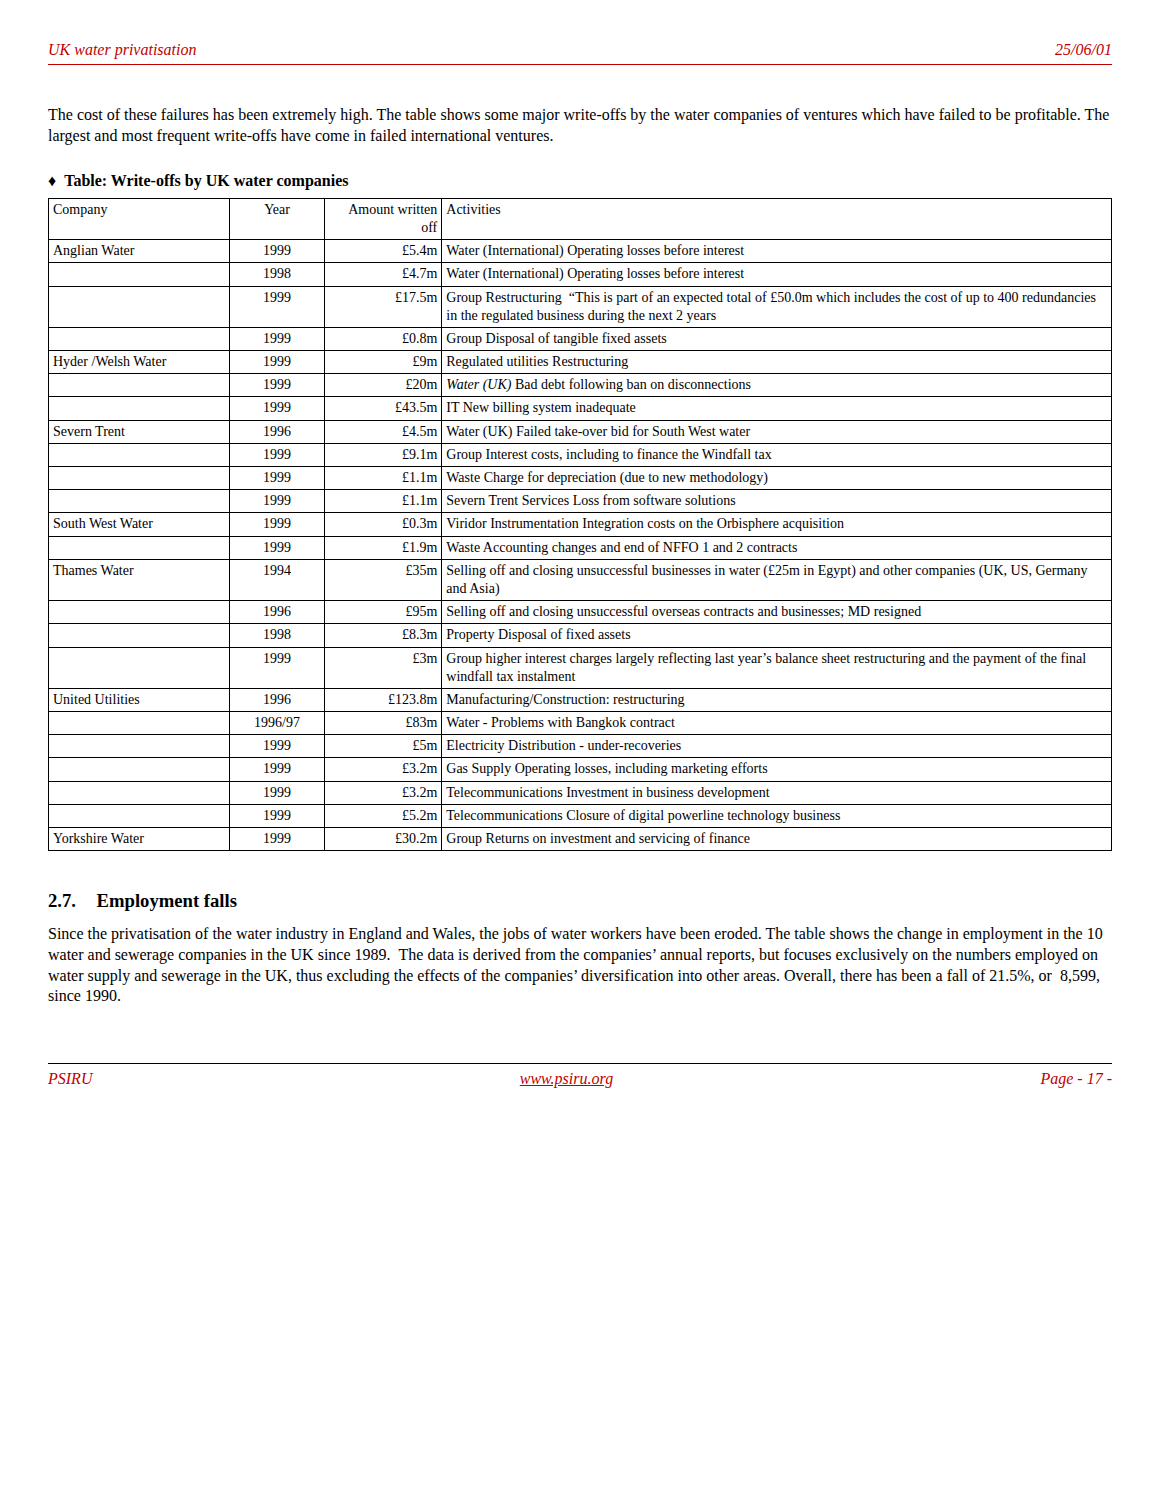UK water privatisation 25/06/01
The cost of these failures has been extremely high. The table shows some major write-offs by the water companies of ventures which have failed to be profitable. The largest and most frequent write-offs have come in failed international ventures.
♦Table: Write-offs by UK water companies
| Company | Year | Amount written off | Activities |
| --- | --- | --- | --- |
| Anglian Water | 1999 | £5.4m | Water (International) Operating losses before interest |
| | 1998 | £4.7m | Water (International) Operating losses before interest |
| | 1999 | £17.5m | Group Restructuring “This is part of an expected total of £50.0m which includes the cost of up to 400 redundancies in the regulated business during the next 2 years |
| | 1999 | £0.8m | Group Disposal of tangible fixed assets |
| Hyder /Welsh Water | 1999 | £9m | Regulated utilities Restructuring |
| | 1999 | £20m | Water (UK) Bad debt following ban on disconnections |
| | 1999 | £43.5m | IT New billing system inadequate |
| Severn Trent | 1996 | £4.5m | Water (UK) Failed take-over bid for South West water |
| | 1999 | £9.1m | Group Interest costs, including to finance the Windfall tax |
| | 1999 | £1.1m | Waste Charge for depreciation (due to new methodology) |
| | 1999 | £1.1m | Severn Trent Services Loss from software solutions |
| South West Water | 1999 | £0.3m | Viridor Instrumentation Integration costs on the Orbisphere acquisition |
| | 1999 | £1.9m | Waste Accounting changes and end of NFFO 1 and 2 contracts |
| Thames Water | 1994 | £35m | Selling off and closing unsuccessful businesses in water (£25m in Egypt) and other companies (UK, US, Germany and Asia) |
| | 1996 | £95m | Selling off and closing unsuccessful overseas contracts and businesses; MD resigned |
| | 1998 | £8.3m | Property Disposal of fixed assets |
| | 1999 | £3m | Group higher interest charges largely reflecting last year’s balance sheet restructuring and the payment of the final windfall tax instalment |
| United Utilities | 1996 | £123.8m | Manufacturing/Construction: restructuring |
| | 1996/97 | £83m | Water - Problems with Bangkok contract |
| | 1999 | £5m | Electricity Distribution - under-recoveries |
| | 1999 | £3.2m | Gas Supply Operating losses, including marketing efforts |
| | 1999 | £3.2m | Telecommunications Investment in business development |
| | 1999 | £5.2m | Telecommunications Closure of digital powerline technology business |
| Yorkshire Water | 1999 | £30.2m | Group Returns on investment and servicing of finance |
2.7. Employment falls
Since the privatisation of the water industry in England and Wales, the jobs of water workers have been eroded. The table shows the change in employment in the 10 water and sewerage companies in the UK since 1989. The data is derived from the companies’ annual reports, but focuses exclusively on the numbers employed on water supply and sewerage in the UK, thus excluding the effects of the companies’ diversification into other areas. Overall, there has been a fall of 21.5%, or 8,599, since 1990.
PSIRU www.psiru.org Page - 17 -